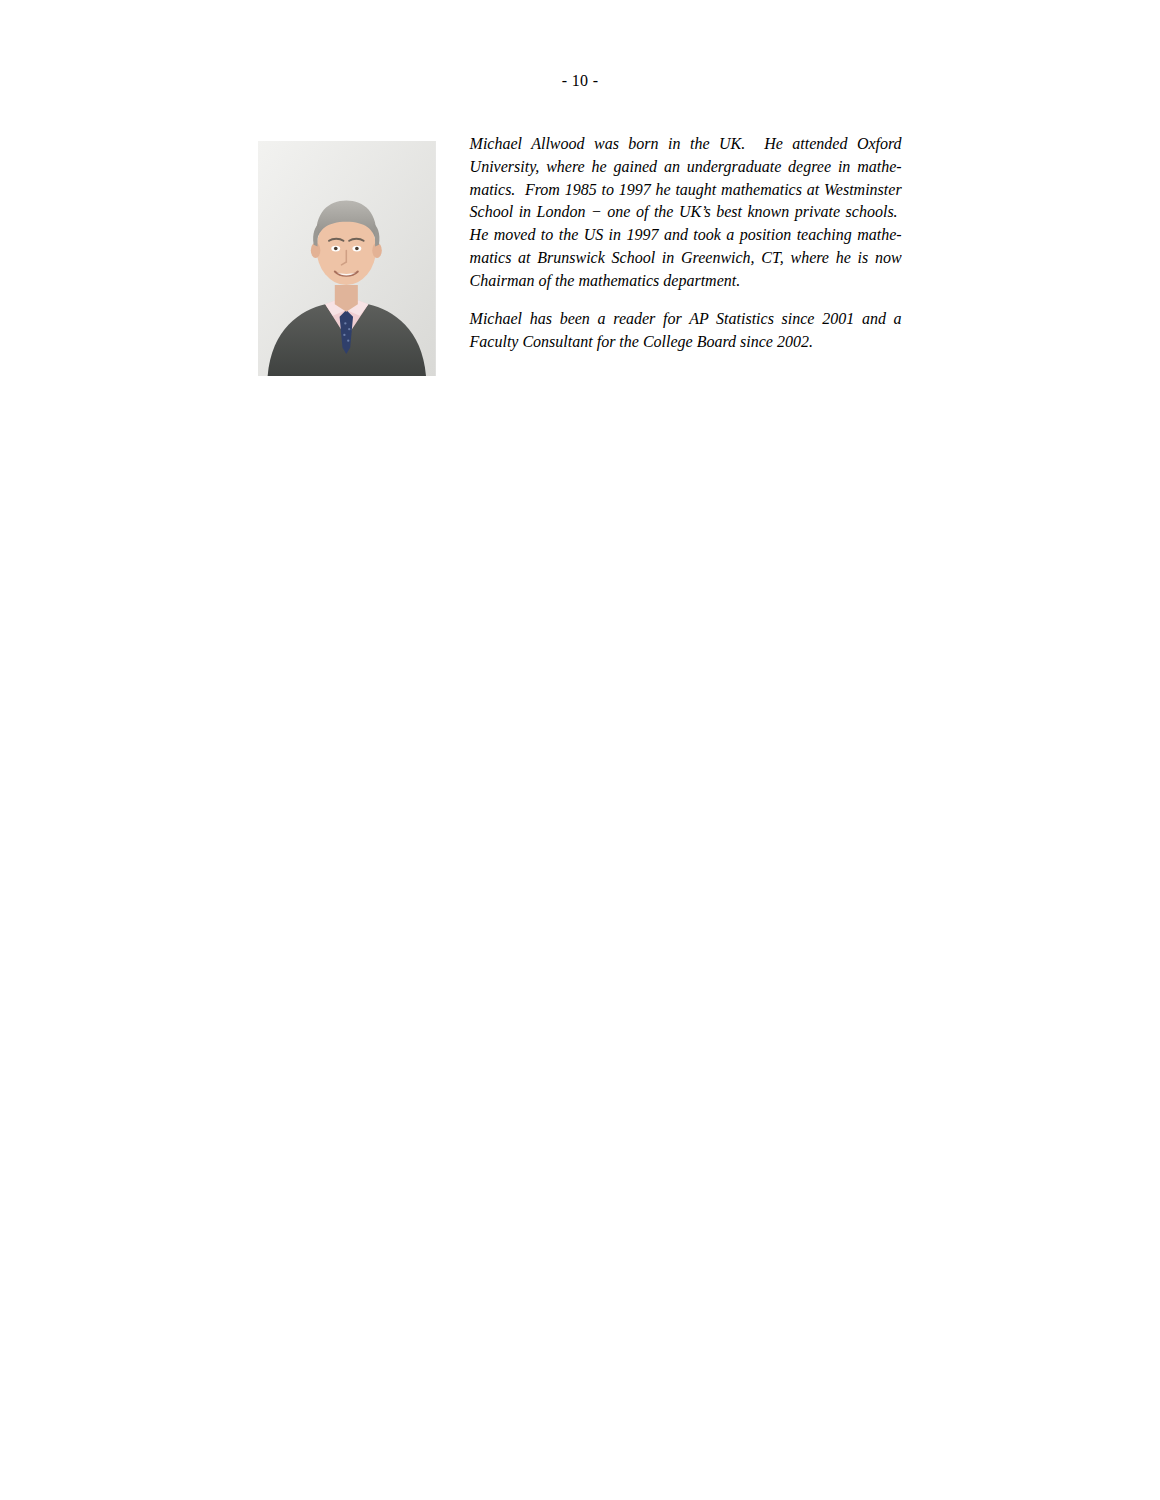- 10 -
Michael Allwood was born in the UK. He attended Oxford University, where he gained an undergraduate degree in mathematics. From 1985 to 1997 he taught mathematics at Westminster School in London − one of the UK’s best known private schools. He moved to the US in 1997 and took a position teaching mathematics at Brunswick School in Greenwich, CT, where he is now Chairman of the mathematics department.
Michael has been a reader for AP Statistics since 2001 and a Faculty Consultant for the College Board since 2002.